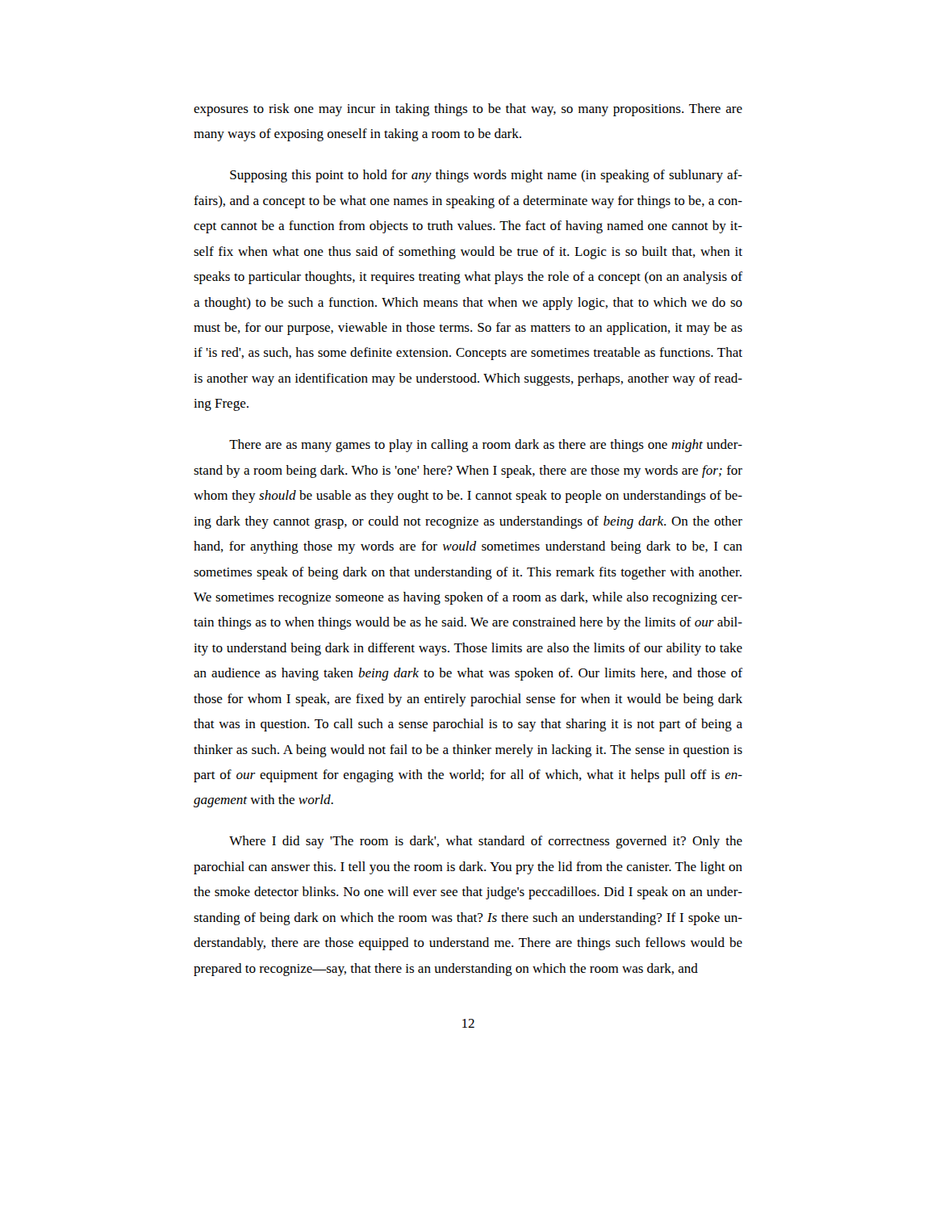exposures to risk one may incur in taking things to be that way, so many propositions. There are many ways of exposing oneself in taking a room to be dark.
Supposing this point to hold for any things words might name (in speaking of sublunary affairs), and a concept to be what one names in speaking of a determinate way for things to be, a concept cannot be a function from objects to truth values. The fact of having named one cannot by itself fix when what one thus said of something would be true of it. Logic is so built that, when it speaks to particular thoughts, it requires treating what plays the role of a concept (on an analysis of a thought) to be such a function. Which means that when we apply logic, that to which we do so must be, for our purpose, viewable in those terms. So far as matters to an application, it may be as if 'is red', as such, has some definite extension. Concepts are sometimes treatable as functions. That is another way an identification may be understood. Which suggests, perhaps, another way of reading Frege.
There are as many games to play in calling a room dark as there are things one might understand by a room being dark. Who is 'one' here? When I speak, there are those my words are for; for whom they should be usable as they ought to be. I cannot speak to people on understandings of being dark they cannot grasp, or could not recognize as understandings of being dark. On the other hand, for anything those my words are for would sometimes understand being dark to be, I can sometimes speak of being dark on that understanding of it. This remark fits together with another. We sometimes recognize someone as having spoken of a room as dark, while also recognizing certain things as to when things would be as he said. We are constrained here by the limits of our ability to understand being dark in different ways. Those limits are also the limits of our ability to take an audience as having taken being dark to be what was spoken of. Our limits here, and those of those for whom I speak, are fixed by an entirely parochial sense for when it would be being dark that was in question. To call such a sense parochial is to say that sharing it is not part of being a thinker as such. A being would not fail to be a thinker merely in lacking it. The sense in question is part of our equipment for engaging with the world; for all of which, what it helps pull off is engagement with the world.
Where I did say 'The room is dark', what standard of correctness governed it? Only the parochial can answer this. I tell you the room is dark. You pry the lid from the canister. The light on the smoke detector blinks. No one will ever see that judge's peccadilloes. Did I speak on an understanding of being dark on which the room was that? Is there such an understanding? If I spoke understandably, there are those equipped to understand me. There are things such fellows would be prepared to recognize—say, that there is an understanding on which the room was dark, and
12